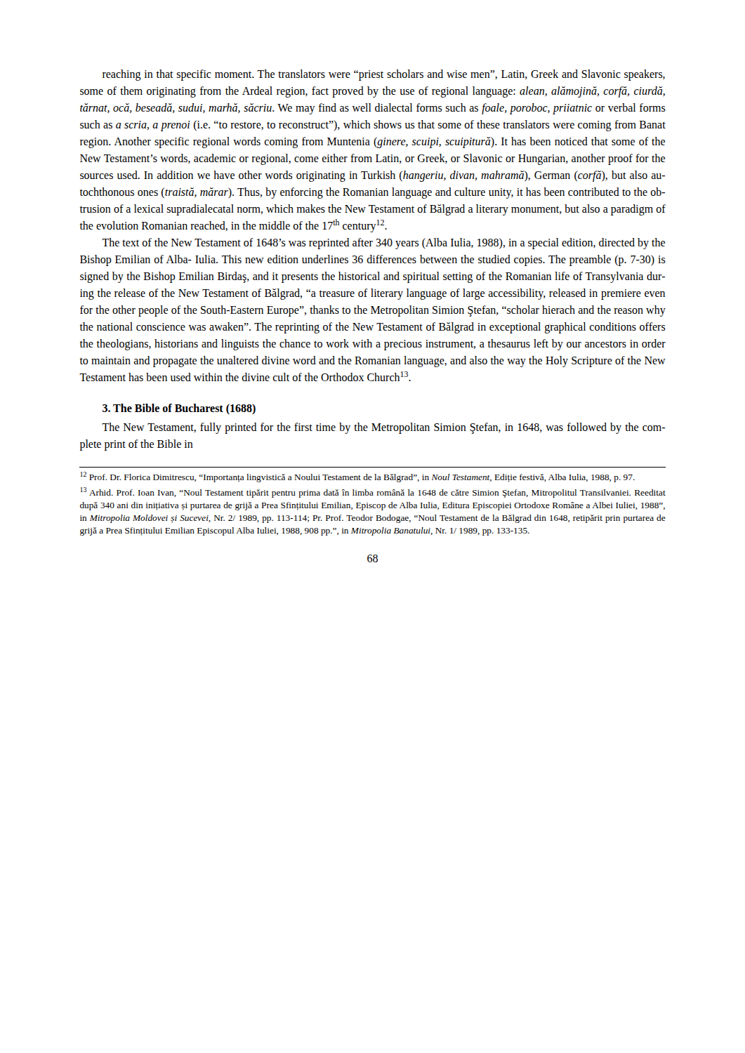reaching in that specific moment. The translators were “priest scholars and wise men”, Latin, Greek and Slavonic speakers, some of them originating from the Ardeal region, fact proved by the use of regional language: alean, alămojină, corfă, ciurdă, tărnat, ocă, beseadă, sudui, marhă, săcriu. We may find as well dialectal forms such as foale, poroboc, priiatnic or verbal forms such as a scria, a prenoi (i.e. “to restore, to reconstruct”), which shows us that some of these translators were coming from Banat region. Another specific regional words coming from Muntenia (ginere, scuipi, scuipitură). It has been noticed that some of the New Testament’s words, academic or regional, come either from Latin, or Greek, or Slavonic or Hungarian, another proof for the sources used. In addition we have other words originating in Turkish (hangeriu, divan, mahramă), German (corfă), but also autochthonous ones (traistă, mărar). Thus, by enforcing the Romanian language and culture unity, it has been contributed to the obtrusion of a lexical supradialecatal norm, which makes the New Testament of Bălgrad a literary monument, but also a paradigm of the evolution Romanian reached, in the middle of the 17th century12.
The text of the New Testament of 1648’s was reprinted after 340 years (Alba Iulia, 1988), in a special edition, directed by the Bishop Emilian of Alba- Iulia. This new edition underlines 36 differences between the studied copies. The preamble (p. 7-30) is signed by the Bishop Emilian Birdaş, and it presents the historical and spiritual setting of the Romanian life of Transylvania during the release of the New Testament of Bălgrad, “a treasure of literary language of large accessibility, released in premiere even for the other people of the South-Eastern Europe”, thanks to the Metropolitan Simion Ştefan, “scholar hierach and the reason why the national conscience was awaken”. The reprinting of the New Testament of Bălgrad in exceptional graphical conditions offers the theologians, historians and linguists the chance to work with a precious instrument, a thesaurus left by our ancestors in order to maintain and propagate the unaltered divine word and the Romanian language, and also the way the Holy Scripture of the New Testament has been used within the divine cult of the Orthodox Church13.
3. The Bible of Bucharest (1688)
The New Testament, fully printed for the first time by the Metropolitan Simion Ştefan, in 1648, was followed by the complete print of the Bible in
12 Prof. Dr. Florica Dimitrescu, “Importanța lingvistică a Noului Testament de la Bălgrad”, in Noul Testament, Ediție festivă, Alba Iulia, 1988, p. 97.
13 Arhid. Prof. Ioan Ivan, “Noul Testament tipărit pentru prima dată în limba română la 1648 de către Simion Ştefan, Mitropolitul Transilvaniei. Reeditat după 340 ani din inițiativa și purtarea de grijă a Prea Sfințitului Emilian, Episcop de Alba Iulia, Editura Episcopiei Ortodoxe Române a Albei Iuliei, 1988”, in Mitropolia Moldovei și Sucevei, Nr. 2/ 1989, pp. 113-114; Pr. Prof. Teodor Bodogae, “Noul Testament de la Bălgrad din 1648, retipărit prin purtarea de grijă a Prea Sfințitului Emilian Episcopul Alba Iuliei, 1988, 908 pp.”, in Mitropolia Banatului, Nr. 1/ 1989, pp. 133-135.
68